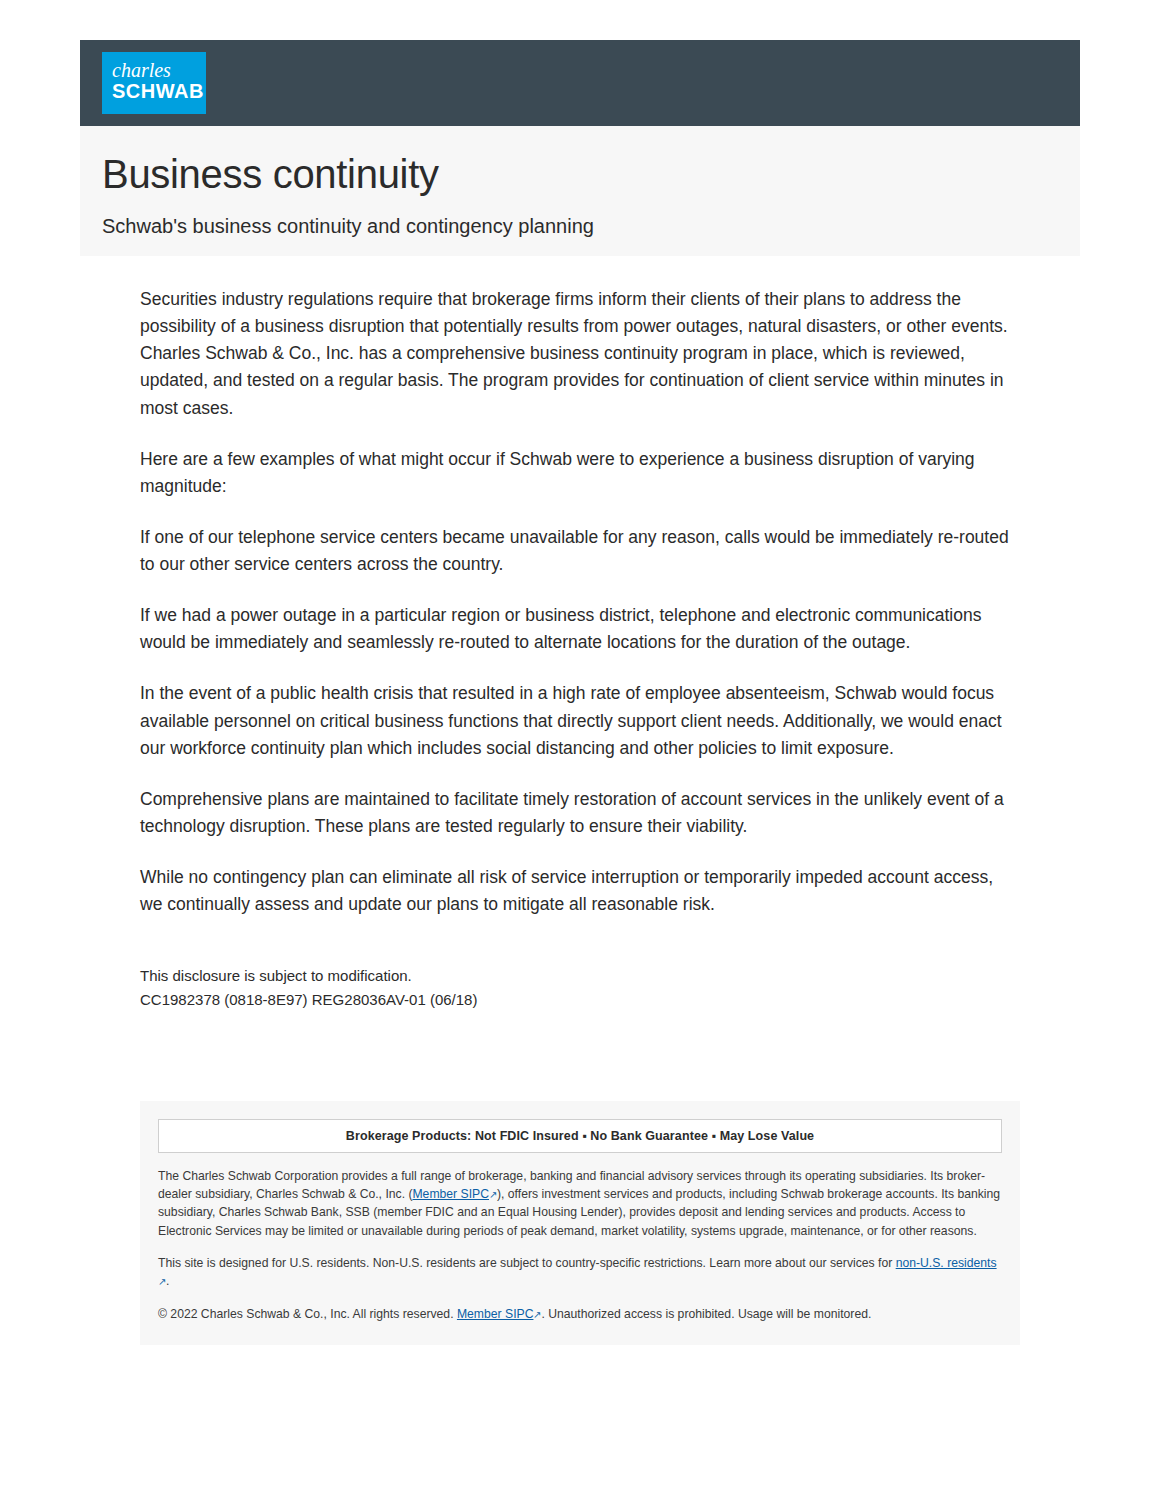charles SCHWAB
Business continuity
Schwab's business continuity and contingency planning
Securities industry regulations require that brokerage firms inform their clients of their plans to address the possibility of a business disruption that potentially results from power outages, natural disasters, or other events. Charles Schwab & Co., Inc. has a comprehensive business continuity program in place, which is reviewed, updated, and tested on a regular basis. The program provides for continuation of client service within minutes in most cases.
Here are a few examples of what might occur if Schwab were to experience a business disruption of varying magnitude:
If one of our telephone service centers became unavailable for any reason, calls would be immediately re-routed to our other service centers across the country.
If we had a power outage in a particular region or business district, telephone and electronic communications would be immediately and seamlessly re-routed to alternate locations for the duration of the outage.
In the event of a public health crisis that resulted in a high rate of employee absenteeism, Schwab would focus available personnel on critical business functions that directly support client needs. Additionally, we would enact our workforce continuity plan which includes social distancing and other policies to limit exposure.
Comprehensive plans are maintained to facilitate timely restoration of account services in the unlikely event of a technology disruption. These plans are tested regularly to ensure their viability.
While no contingency plan can eliminate all risk of service interruption or temporarily impeded account access, we continually assess and update our plans to mitigate all reasonable risk.
This disclosure is subject to modification.
CC1982378 (0818-8E97) REG28036AV-01 (06/18)
Brokerage Products: Not FDIC Insured ▪ No Bank Guarantee ▪ May Lose Value
The Charles Schwab Corporation provides a full range of brokerage, banking and financial advisory services through its operating subsidiaries. Its broker-dealer subsidiary, Charles Schwab & Co., Inc. (Member SIPC), offers investment services and products, including Schwab brokerage accounts. Its banking subsidiary, Charles Schwab Bank, SSB (member FDIC and an Equal Housing Lender), provides deposit and lending services and products. Access to Electronic Services may be limited or unavailable during periods of peak demand, market volatility, systems upgrade, maintenance, or for other reasons.
This site is designed for U.S. residents. Non-U.S. residents are subject to country-specific restrictions. Learn more about our services for non-U.S. residents.
© 2022 Charles Schwab & Co., Inc. All rights reserved. Member SIPC. Unauthorized access is prohibited. Usage will be monitored.